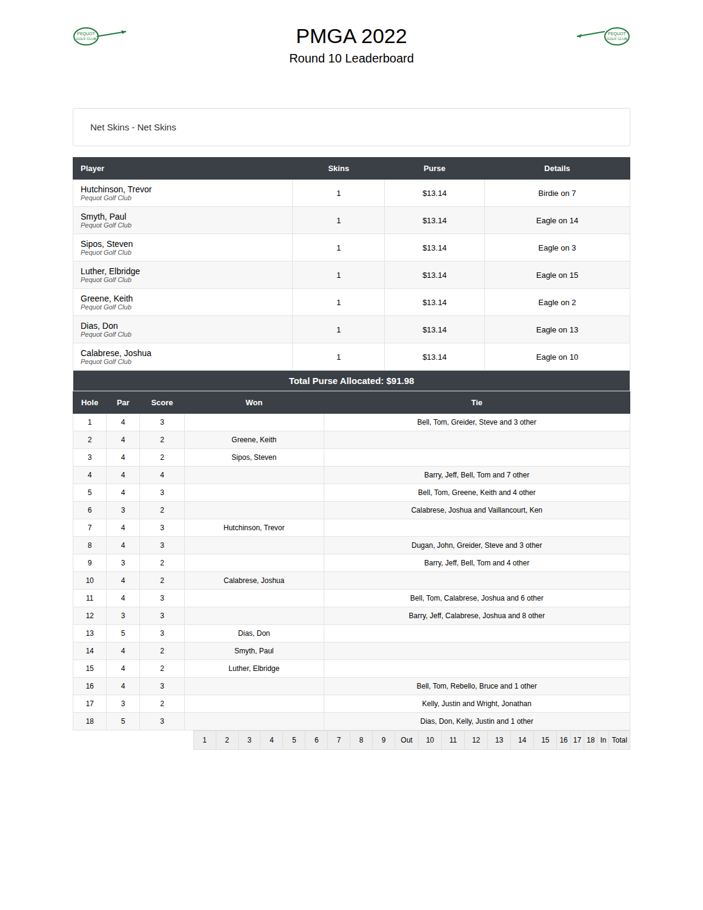PEQUOT GOLF CLUB
PEQUOT GOLF CLUB
PMGA 2022
Round 10 Leaderboard
Net Skins - Net Skins
| Player | Skins | Purse | Details |
| --- | --- | --- | --- |
| Hutchinson, Trevor Pequot Golf Club | 1 | $13.14 | Birdie on 7 |
| Smyth, Paul Pequot Golf Club | 1 | $13.14 | Eagle on 14 |
| Sipos, Steven Pequot Golf Club | 1 | $13.14 | Eagle on 3 |
| Luther, Elbridge Pequot Golf Club | 1 | $13.14 | Eagle on 15 |
| Greene, Keith Pequot Golf Club | 1 | $13.14 | Eagle on 2 |
| Dias, Don Pequot Golf Club | 1 | $13.14 | Eagle on 13 |
| Calabrese, Joshua Pequot Golf Club | 1 | $13.14 | Eagle on 10 |
| Total Purse Allocated: $91.98 |
| Hole | Par | Score | Won | Tie |
| --- | --- | --- | --- | --- |
| 1 | 4 | 3 | | Bell, Tom, Greider, Steve and 3 other |
| 2 | 4 | 2 | Greene, Keith | |
| 3 | 4 | 2 | Sipos, Steven | |
| 4 | 4 | 4 | | Barry, Jeff, Bell, Tom and 7 other |
| 5 | 4 | 3 | | Bell, Tom, Greene, Keith and 4 other |
| 6 | 3 | 2 | | Calabrese, Joshua and Vaillancourt, Ken |
| 7 | 4 | 3 | Hutchinson, Trevor | |
| 8 | 4 | 3 | | Dugan, John, Greider, Steve and 3 other |
| 9 | 3 | 2 | | Barry, Jeff, Bell, Tom and 4 other |
| 10 | 4 | 2 | Calabrese, Joshua | |
| 11 | 4 | 3 | | Bell, Tom, Calabrese, Joshua and 6 other |
| 12 | 3 | 3 | | Barry, Jeff, Calabrese, Joshua and 8 other |
| 13 | 5 | 3 | Dias, Don | |
| 14 | 4 | 2 | Smyth, Paul | |
| 15 | 4 | 2 | Luther, Elbridge | |
| 16 | 4 | 3 | | Bell, Tom, Rebello, Bruce and 1 other |
| 17 | 3 | 2 | | Kelly, Justin and Wright, Jonathan |
| 18 | 5 | 3 | | Dias, Don, Kelly, Justin and 1 other |
| | 1 | 2 | 3 | 4 | 5 | 6 | 7 | 8 | 9 | Out | 10 | 11 | 12 | 13 | 14 | 15 | 16 | 17 | 18 | In | Total |